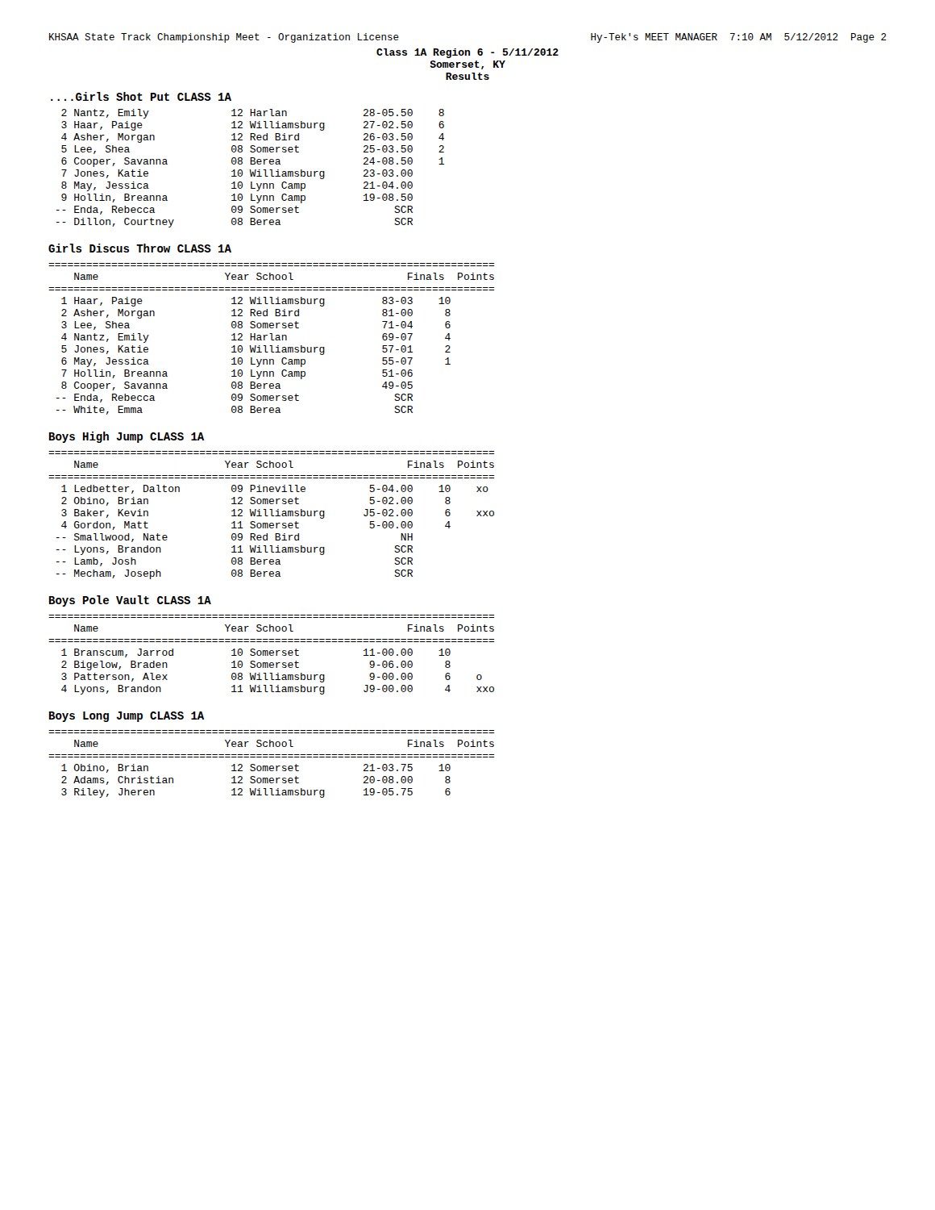KHSAA State Track Championship Meet - Organization License Hy-Tek's MEET MANAGER 7:10 AM 5/12/2012 Page 2
Class 1A Region 6 - 5/11/2012
Somerset, KY
Results
....Girls Shot Put CLASS 1A
  2 Nantz, Emily             12 Harlan            28-05.50    8
  3 Haar, Paige              12 Williamsburg      27-02.50    6
  4 Asher, Morgan            12 Red Bird          26-03.50    4
  5 Lee, Shea                08 Somerset          25-03.50    2
  6 Cooper, Savanna          08 Berea             24-08.50    1
  7 Jones, Katie             10 Williamsburg      23-03.00
  8 May, Jessica             10 Lynn Camp         21-04.00
  9 Hollin, Breanna          10 Lynn Camp         19-08.50
 -- Enda, Rebecca            09 Somerset               SCR
 -- Dillon, Courtney         08 Berea                  SCR
Girls Discus Throw CLASS 1A
=======================================================================
    Name                    Year School                  Finals  Points
=======================================================================
  1 Haar, Paige              12 Williamsburg         83-03    10
  2 Asher, Morgan            12 Red Bird             81-00     8
  3 Lee, Shea                08 Somerset             71-04     6
  4 Nantz, Emily             12 Harlan               69-07     4
  5 Jones, Katie             10 Williamsburg         57-01     2
  6 May, Jessica             10 Lynn Camp            55-07     1
  7 Hollin, Breanna          10 Lynn Camp            51-06
  8 Cooper, Savanna          08 Berea                49-05
 -- Enda, Rebecca            09 Somerset               SCR
 -- White, Emma              08 Berea                  SCR
Boys High Jump CLASS 1A
=======================================================================
    Name                    Year School                  Finals  Points
=======================================================================
  1 Ledbetter, Dalton        09 Pineville          5-04.00    10    xo
  2 Obino, Brian             12 Somerset           5-02.00     8
  3 Baker, Kevin             12 Williamsburg      J5-02.00     6    xxo
  4 Gordon, Matt             11 Somerset           5-00.00     4
 -- Smallwood, Nate          09 Red Bird                NH
 -- Lyons, Brandon           11 Williamsburg           SCR
 -- Lamb, Josh               08 Berea                  SCR
 -- Mecham, Joseph           08 Berea                  SCR
Boys Pole Vault CLASS 1A
=======================================================================
    Name                    Year School                  Finals  Points
=======================================================================
  1 Branscum, Jarrod         10 Somerset          11-00.00    10
  2 Bigelow, Braden          10 Somerset           9-06.00     8
  3 Patterson, Alex          08 Williamsburg       9-00.00     6    o
  4 Lyons, Brandon           11 Williamsburg      J9-00.00     4    xxo
Boys Long Jump CLASS 1A
=======================================================================
    Name                    Year School                  Finals  Points
=======================================================================
  1 Obino, Brian             12 Somerset          21-03.75    10
  2 Adams, Christian         12 Somerset          20-08.00     8
  3 Riley, Jheren            12 Williamsburg      19-05.75     6